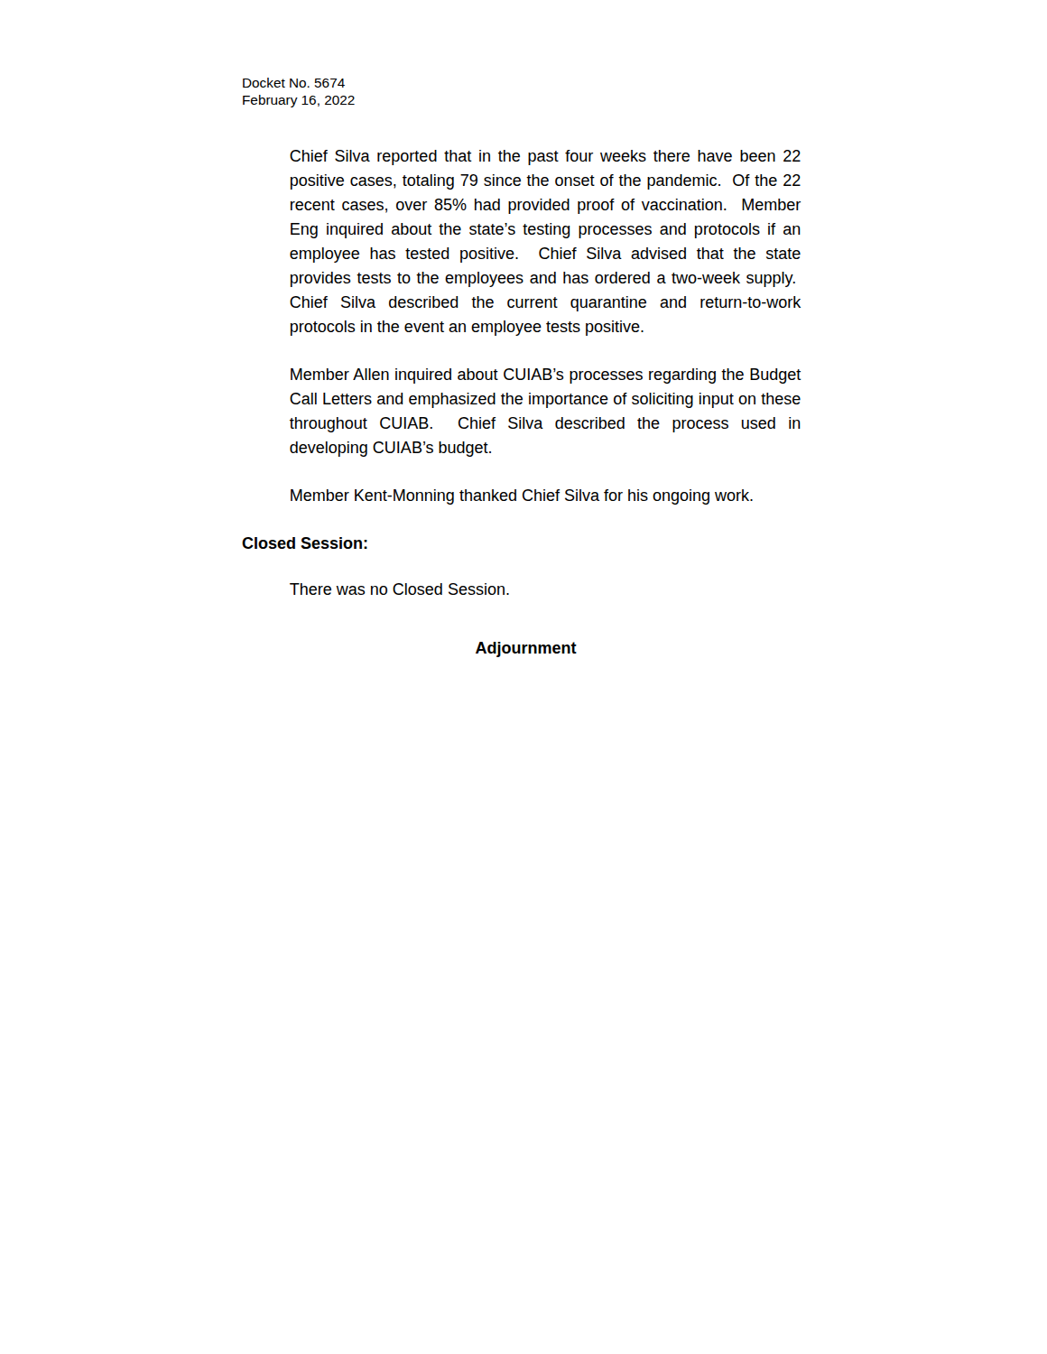Docket No. 5674
February 16, 2022
Chief Silva reported that in the past four weeks there have been 22 positive cases, totaling 79 since the onset of the pandemic. Of the 22 recent cases, over 85% had provided proof of vaccination. Member Eng inquired about the state’s testing processes and protocols if an employee has tested positive. Chief Silva advised that the state provides tests to the employees and has ordered a two-week supply. Chief Silva described the current quarantine and return-to-work protocols in the event an employee tests positive.
Member Allen inquired about CUIAB’s processes regarding the Budget Call Letters and emphasized the importance of soliciting input on these throughout CUIAB. Chief Silva described the process used in developing CUIAB’s budget.
Member Kent-Monning thanked Chief Silva for his ongoing work.
Closed Session:
There was no Closed Session.
Adjournment